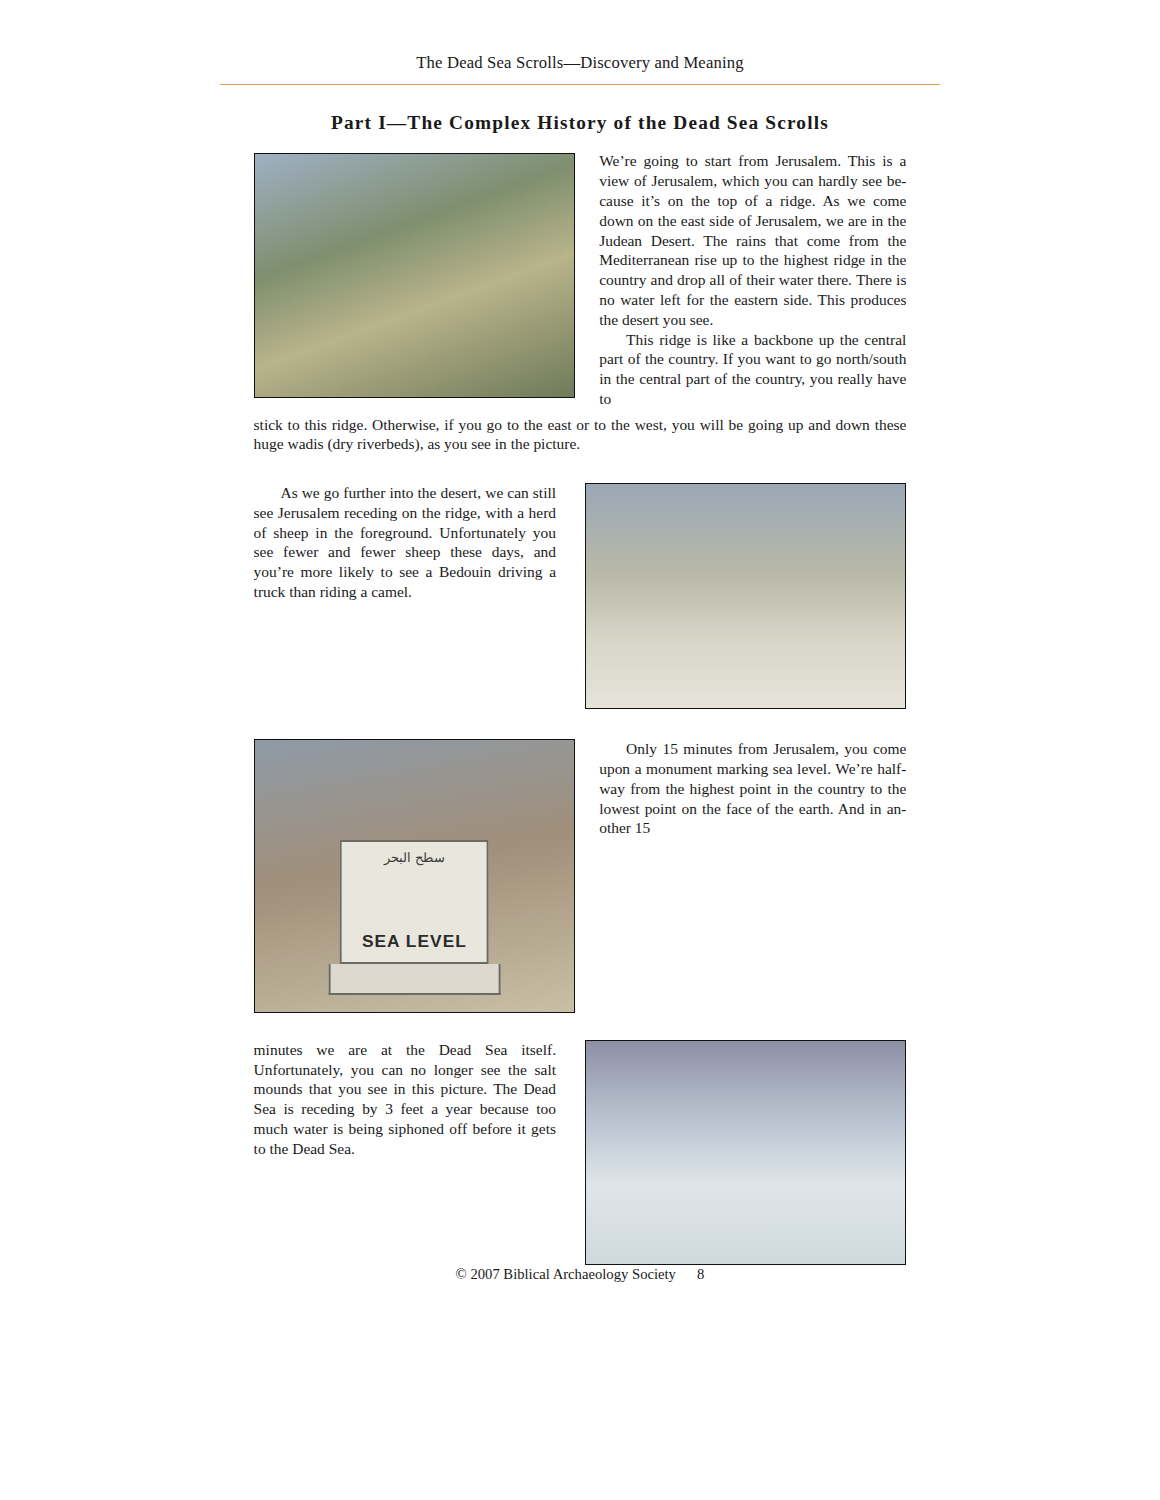The Dead Sea Scrolls—Discovery and Meaning
Part I—The Complex History of the Dead Sea Scrolls
We’re going to start from Jerusalem. This is a view of Jerusalem, which you can hardly see because it’s on the top of a ridge. As we come down on the east side of Jerusalem, we are in the Judean Desert. The rains that come from the Mediterranean rise up to the highest ridge in the country and drop all of their water there. There is no water left for the eastern side. This produces the desert you see.
This ridge is like a backbone up the central part of the country. If you want to go north/south in the central part of the country, you really have to
stick to this ridge. Otherwise, if you go to the east or to the west, you will be going up and down these huge wadis (dry riverbeds), as you see in the picture.
As we go further into the desert, we can still see Jerusalem receding on the ridge, with a herd of sheep in the foreground. Unfortunately you see fewer and fewer sheep these days, and you’re more likely to see a Bedouin driving a truck than riding a camel.
سطح البحر
SEA LEVEL
Only 15 minutes from Jerusalem, you come upon a monument marking sea level. We’re halfway from the highest point in the country to the lowest point on the face of the earth. And in another 15
minutes we are at the Dead Sea itself. Unfortunately, you can no longer see the salt mounds that you see in this picture. The Dead Sea is receding by 3 feet a year because too much water is being siphoned off before it gets to the Dead Sea.
© 2007 Biblical Archaeology Society8